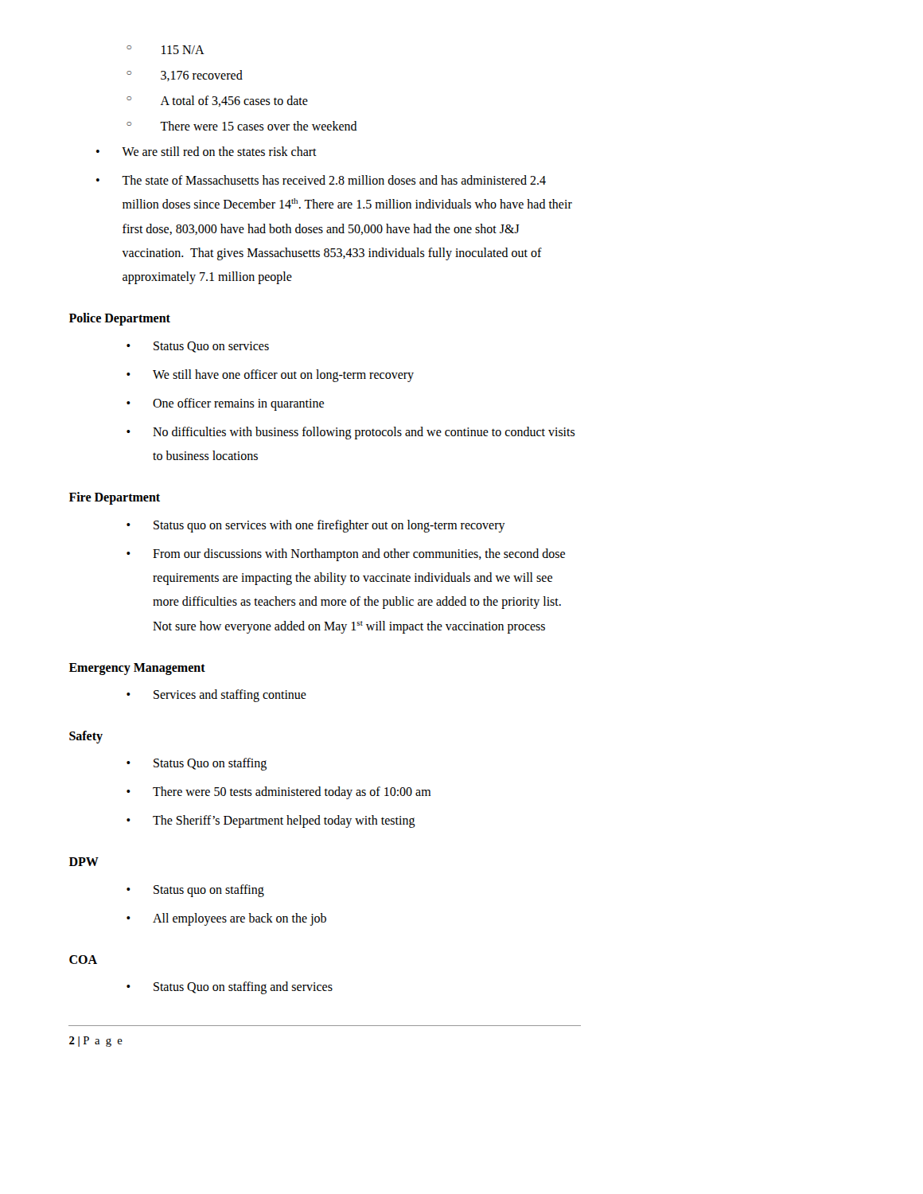115 N/A
3,176 recovered
A total of 3,456 cases to date
There were 15 cases over the weekend
We are still red on the states risk chart
The state of Massachusetts has received 2.8 million doses and has administered 2.4 million doses since December 14th. There are 1.5 million individuals who have had their first dose, 803,000 have had both doses and 50,000 have had the one shot J&J vaccination. That gives Massachusetts 853,433 individuals fully inoculated out of approximately 7.1 million people
Police Department
Status Quo on services
We still have one officer out on long-term recovery
One officer remains in quarantine
No difficulties with business following protocols and we continue to conduct visits to business locations
Fire Department
Status quo on services with one firefighter out on long-term recovery
From our discussions with Northampton and other communities, the second dose requirements are impacting the ability to vaccinate individuals and we will see more difficulties as teachers and more of the public are added to the priority list. Not sure how everyone added on May 1st will impact the vaccination process
Emergency Management
Services and staffing continue
Safety
Status Quo on staffing
There were 50 tests administered today as of 10:00 am
The Sheriff’s Department helped today with testing
DPW
Status quo on staffing
All employees are back on the job
COA
Status Quo on staffing and services
2 | P a g e